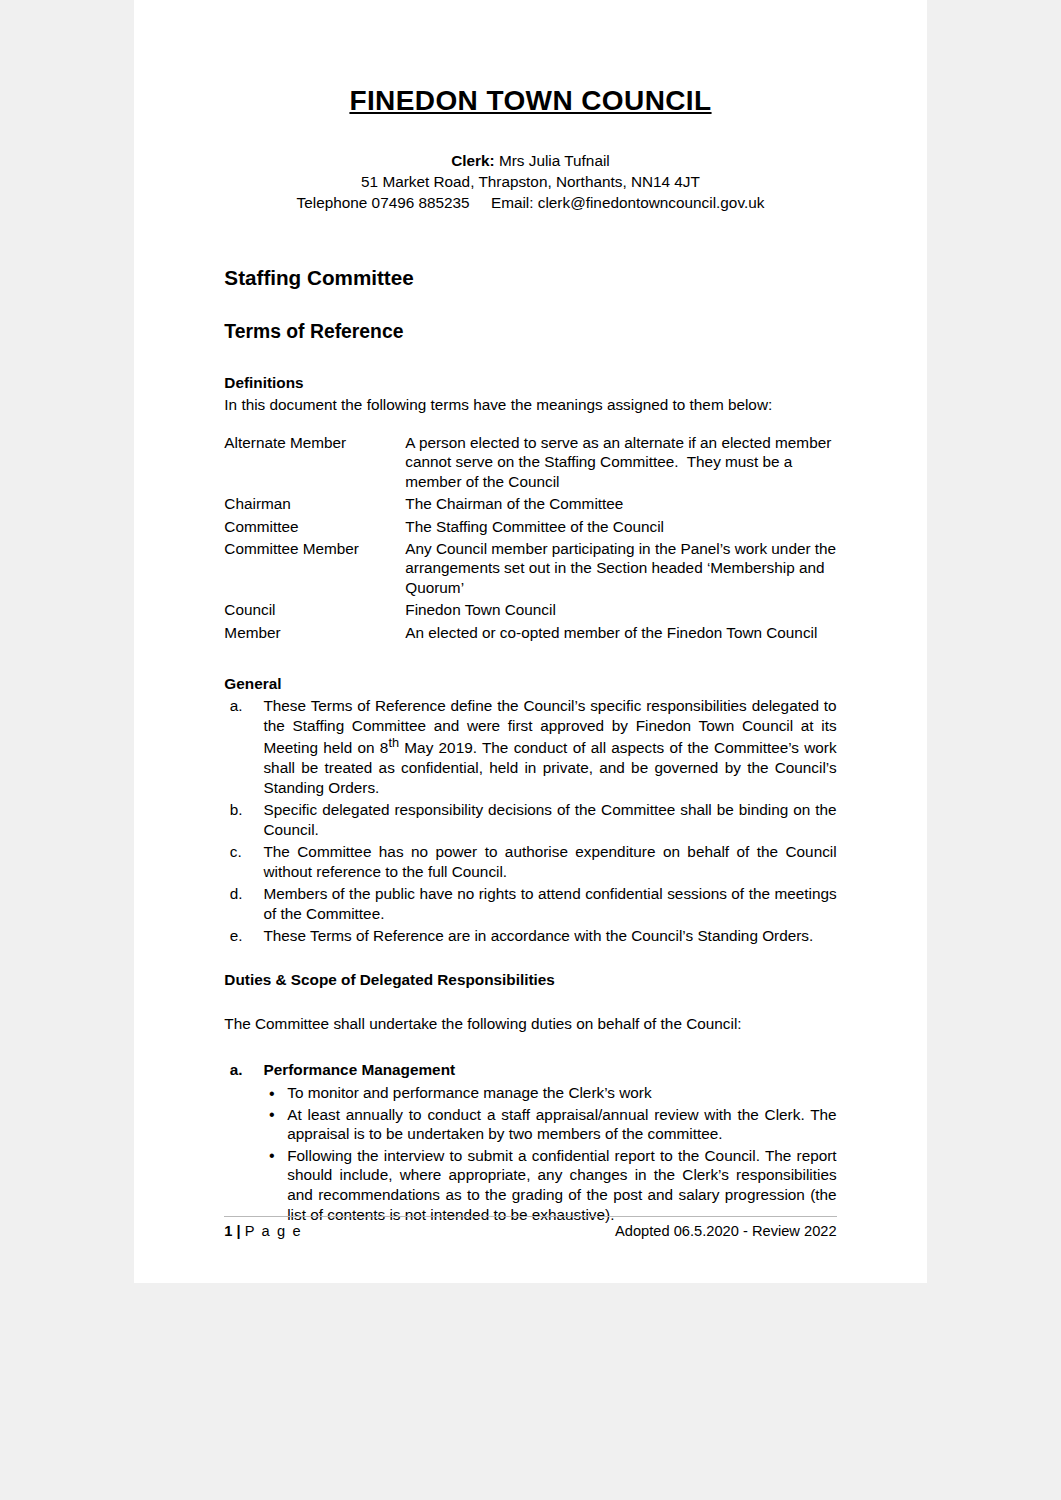FINEDON TOWN COUNCIL
Clerk: Mrs Julia Tufnail
51 Market Road, Thrapston, Northants, NN14 4JT
Telephone 07496 885235 Email: clerk@finedontowncouncil.gov.uk
Staffing Committee
Terms of Reference
Definitions
In this document the following terms have the meanings assigned to them below:
| Alternate Member | A person elected to serve as an alternate if an elected member cannot serve on the Staffing Committee. They must be a member of the Council |
| Chairman | The Chairman of the Committee |
| Committee | The Staffing Committee of the Council |
| Committee Member | Any Council member participating in the Panel’s work under the arrangements set out in the Section headed ‘Membership and Quorum’ |
| Council | Finedon Town Council |
| Member | An elected or co-opted member of the Finedon Town Council |
General
These Terms of Reference define the Council’s specific responsibilities delegated to the Staffing Committee and were first approved by Finedon Town Council at its Meeting held on 8th May 2019. The conduct of all aspects of the Committee’s work shall be treated as confidential, held in private, and be governed by the Council’s Standing Orders.
Specific delegated responsibility decisions of the Committee shall be binding on the Council.
The Committee has no power to authorise expenditure on behalf of the Council without reference to the full Council.
Members of the public have no rights to attend confidential sessions of the meetings of the Committee.
These Terms of Reference are in accordance with the Council’s Standing Orders.
Duties & Scope of Delegated Responsibilities
The Committee shall undertake the following duties on behalf of the Council:
a.
Performance Management
To monitor and performance manage the Clerk’s work
At least annually to conduct a staff appraisal/annual review with the Clerk. The appraisal is to be undertaken by two members of the committee.
Following the interview to submit a confidential report to the Council. The report should include, where appropriate, any changes in the Clerk’s responsibilities and recommendations as to the grading of the post and salary progression (the list of contents is not intended to be exhaustive).
1 | P a g e Adopted 06.5.2020 - Review 2022